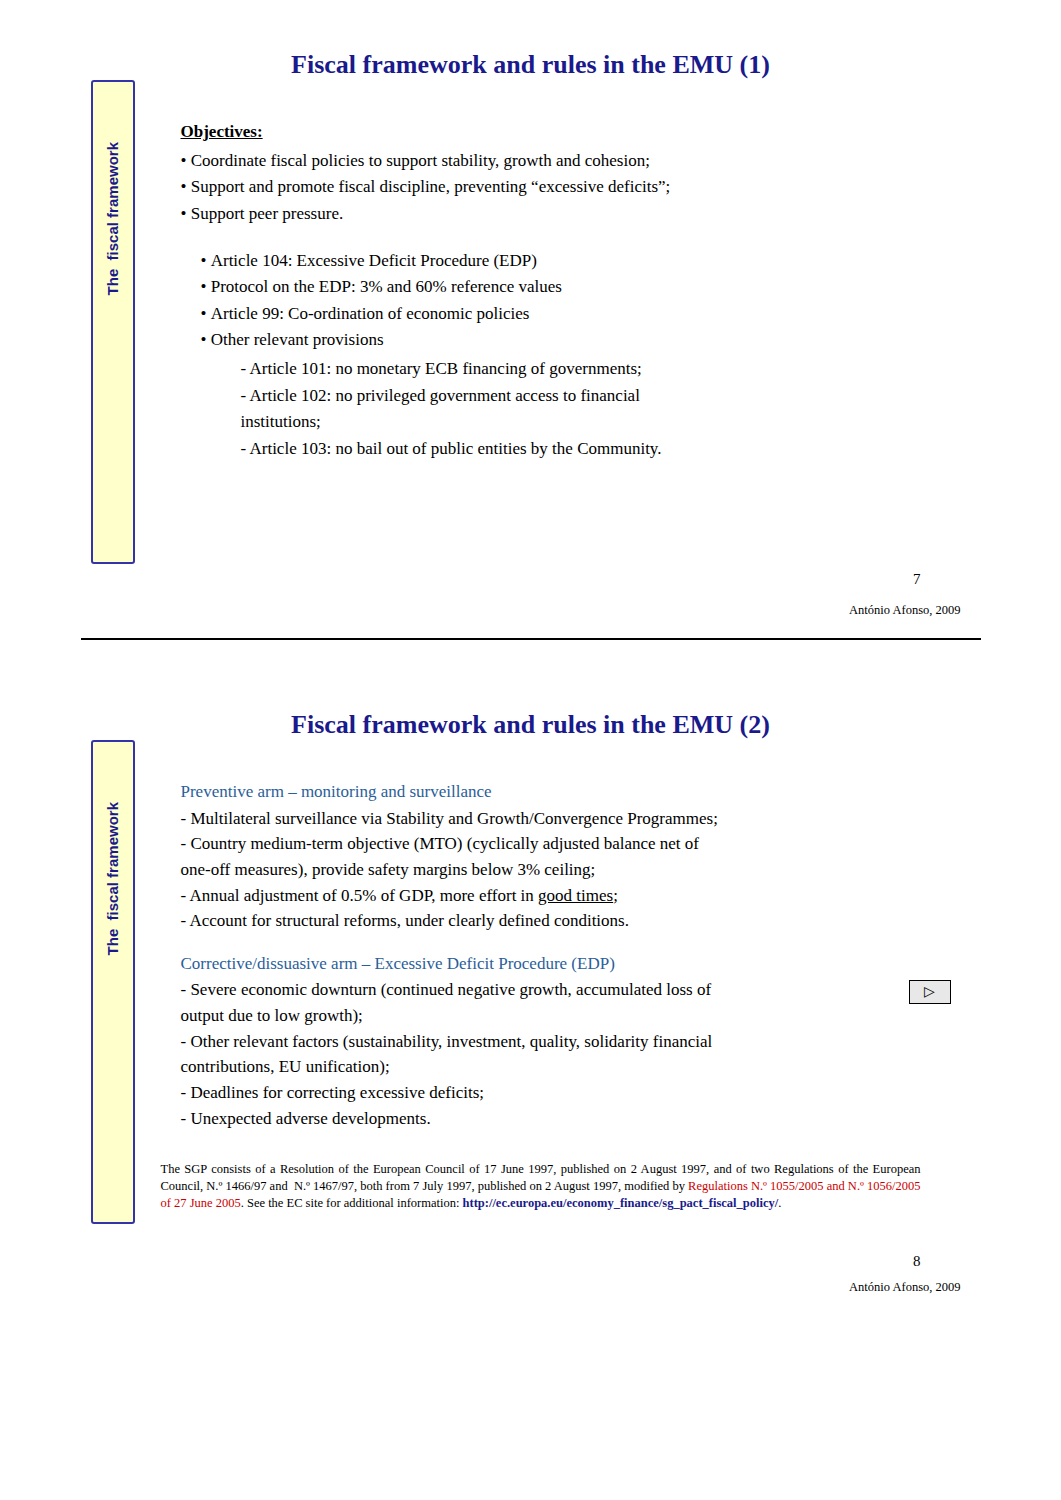Fiscal framework and rules in the EMU (1)
The fiscal framework
Objectives:
Coordinate fiscal policies to support stability, growth and cohesion;
Support and promote fiscal discipline, preventing “excessive deficits”;
Support peer pressure.
Article 104: Excessive Deficit Procedure (EDP)
Protocol on the EDP: 3% and 60% reference values
Article 99: Co-ordination of economic policies
Other relevant provisions
- Article 101: no monetary ECB financing of governments;
- Article 102: no privileged government access to financial
institutions;
- Article 103: no bail out of public entities by the Community.
7
António Afonso, 2009
Fiscal framework and rules in the EMU (2)
The fiscal framework
▷
Preventive arm – monitoring and surveillance
- Multilateral surveillance via Stability and Growth/Convergence Programmes;
- Country medium-term objective (MTO) (cyclically adjusted balance net of
one-off measures), provide safety margins below 3% ceiling;
- Annual adjustment of 0.5% of GDP, more effort in good times;
- Account for structural reforms, under clearly defined conditions.
Corrective/dissuasive arm – Excessive Deficit Procedure (EDP)
- Severe economic downturn (continued negative growth, accumulated loss of
output due to low growth);
- Other relevant factors (sustainability, investment, quality, solidarity financial
contributions, EU unification);
- Deadlines for correcting excessive deficits;
- Unexpected adverse developments.
The SGP consists of a Resolution of the European Council of 17 June 1997, published on 2 August 1997, and of two Regulations of the European Council, N.º 1466/97 and N.º 1467/97, both from 7 July 1997, published on 2 August 1997, modified by Regulations N.º 1055/2005 and N.º 1056/2005 of 27 June 2005. See the EC site for additional information: http://ec.europa.eu/economy_finance/sg_pact_fiscal_policy/.
8
António Afonso, 2009